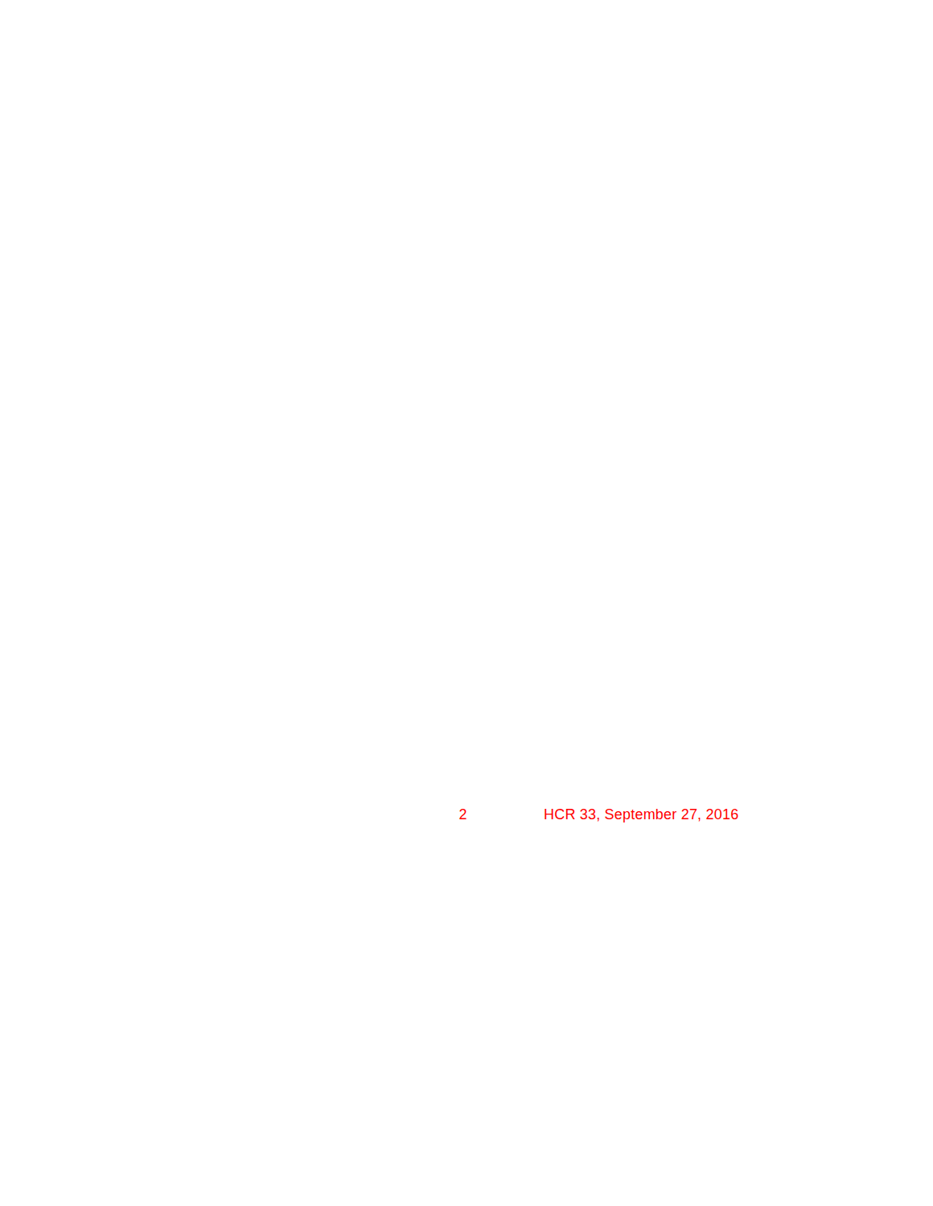2 HCR 33, September 27, 2016